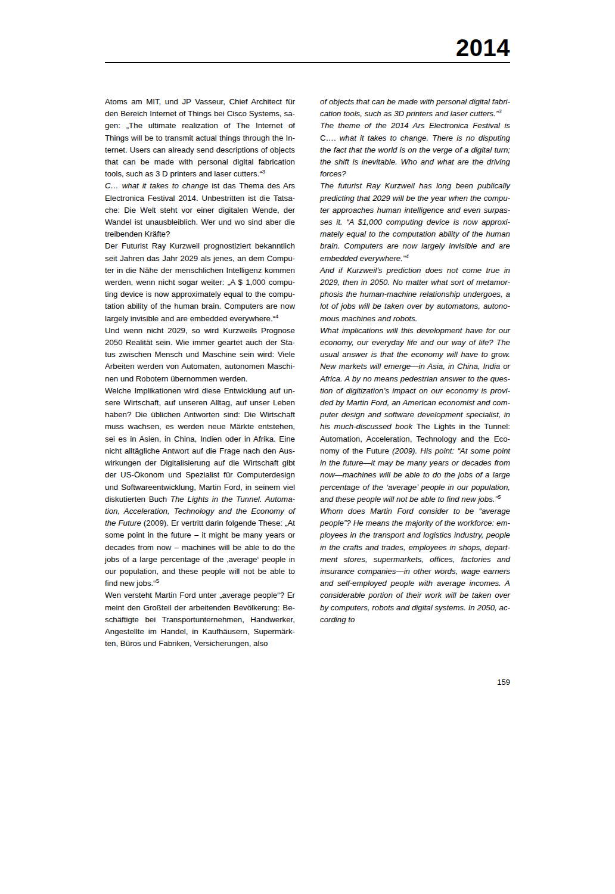2014
Atoms am MIT, und JP Vasseur, Chief Architect für den Bereich Internet of Things bei Cisco Systems, sagen: „The ultimate realization of The Internet of Things will be to transmit actual things through the Internet. Users can already send descriptions of objects that can be made with personal digital fabrication tools, such as 3 D printers and laser cutters.“3
C… what it takes to change ist das Thema des Ars Electronica Festival 2014. Unbestritten ist die Tatsache: Die Welt steht vor einer digitalen Wende, der Wandel ist unausbleiblich. Wer und wo sind aber die treibenden Kräfte?
Der Futurist Ray Kurzweil prognostiziert bekanntlich seit Jahren das Jahr 2029 als jenes, an dem Computer in die Nähe der menschlichen Intelligenz kommen werden, wenn nicht sogar weiter: „A $ 1,000 computing device is now approximately equal to the computation ability of the human brain. Computers are now largely invisible and are embedded everywhere.“4
Und wenn nicht 2029, so wird Kurzweils Prognose 2050 Realität sein. Wie immer geartet auch der Status zwischen Mensch und Maschine sein wird: Viele Arbeiten werden von Automaten, autonomen Maschinen und Robotern übernommen werden.
Welche Implikationen wird diese Entwicklung auf unsere Wirtschaft, auf unseren Alltag, auf unser Leben haben? Die üblichen Antworten sind: Die Wirtschaft muss wachsen, es werden neue Märkte entstehen, sei es in Asien, in China, Indien oder in Afrika. Eine nicht alltägliche Antwort auf die Frage nach den Auswirkungen der Digitalisierung auf die Wirtschaft gibt der US-Ökonom und Spezialist für Computerdesign und Softwareentwicklung, Martin Ford, in seinem viel diskutierten Buch The Lights in the Tunnel. Automation, Acceleration, Technology and the Economy of the Future (2009). Er vertritt darin folgende These: „At some point in the future – it might be many years or decades from now – machines will be able to do the jobs of a large percentage of the ‚average‘ people in our population, and these people will not be able to find new jobs.“5
Wen versteht Martin Ford unter „average people“? Er meint den Großteil der arbeitenden Bevölkerung: Beschäftigte bei Transportunternehmen, Handwerker, Angestellte im Handel, in Kaufhäusern, Supermärkten, Büros und Fabriken, Versicherungen, also
of objects that can be made with personal digital fabrication tools, such as 3D printers and laser cutters.”3
The theme of the 2014 Ars Electronica Festival is C…. what it takes to change. There is no disputing the fact that the world is on the verge of a digital turn; the shift is inevitable. Who and what are the driving forces?
The futurist Ray Kurzweil has long been publically predicting that 2029 will be the year when the computer approaches human intelligence and even surpasses it. “A $1,000 computing device is now approximately equal to the computation ability of the human brain. Computers are now largely invisible and are embedded everywhere.”4
And if Kurzweil’s prediction does not come true in 2029, then in 2050. No matter what sort of metamorphosis the human-machine relationship undergoes, a lot of jobs will be taken over by automatons, autonomous machines and robots.
What implications will this development have for our economy, our everyday life and our way of life? The usual answer is that the economy will have to grow. New markets will emerge—in Asia, in China, India or Africa. A by no means pedestrian answer to the question of digitization’s impact on our economy is provided by Martin Ford, an American economist and computer design and software development specialist, in his much-discussed book The Lights in the Tunnel: Automation, Acceleration, Technology and the Economy of the Future (2009). His point: “At some point in the future—it may be many years or decades from now—machines will be able to do the jobs of a large percentage of the ‘average’ people in our population, and these people will not be able to find new jobs.”5
Whom does Martin Ford consider to be “average people”? He means the majority of the workforce: employees in the transport and logistics industry, people in the crafts and trades, employees in shops, department stores, supermarkets, offices, factories and insurance companies—in other words, wage earners and self-employed people with average incomes. A considerable portion of their work will be taken over by computers, robots and digital systems. In 2050, according to
159